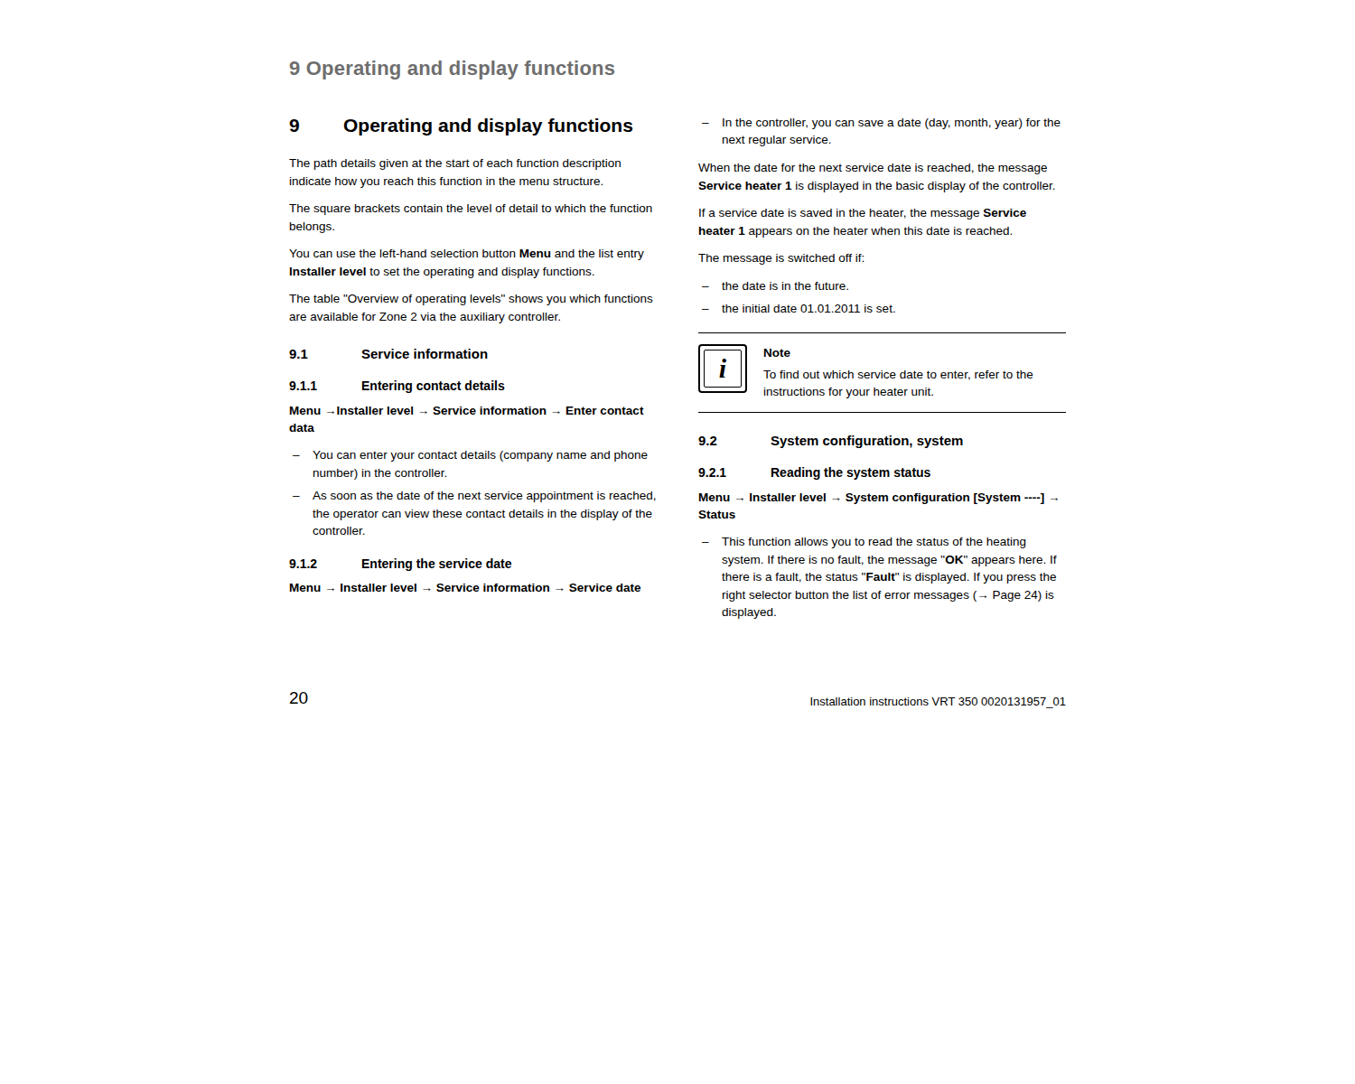9 Operating and display functions
9 Operating and display functions
The path details given at the start of each function description indicate how you reach this function in the menu structure.
The square brackets contain the level of detail to which the function belongs.
You can use the left-hand selection button Menu and the list entry Installer level to set the operating and display functions.
The table "Overview of operating levels" shows you which functions are available for Zone 2 via the auxiliary controller.
9.1 Service information
9.1.1 Entering contact details
Menu →Installer level → Service information → Enter contact data
You can enter your contact details (company name and phone number) in the controller.
As soon as the date of the next service appointment is reached, the operator can view these contact details in the display of the controller.
9.1.2 Entering the service date
Menu → Installer level → Service information → Service date
In the controller, you can save a date (day, month, year) for the next regular service.
When the date for the next service date is reached, the message Service heater 1 is displayed in the basic display of the controller.
If a service date is saved in the heater, the message Service heater 1 appears on the heater when this date is reached.
The message is switched off if:
the date is in the future.
the initial date 01.01.2011 is set.
i
Note
To find out which service date to enter, refer to the instructions for your heater unit.
9.2 System configuration, system
9.2.1 Reading the system status
Menu → Installer level → System configuration [System ----] → Status
This function allows you to read the status of the heating system. If there is no fault, the message "OK" appears here. If there is a fault, the status "Fault" is displayed. If you press the right selector button the list of error messages (→ Page 24) is displayed.
20
Installation instructions VRT 350 0020131957_01